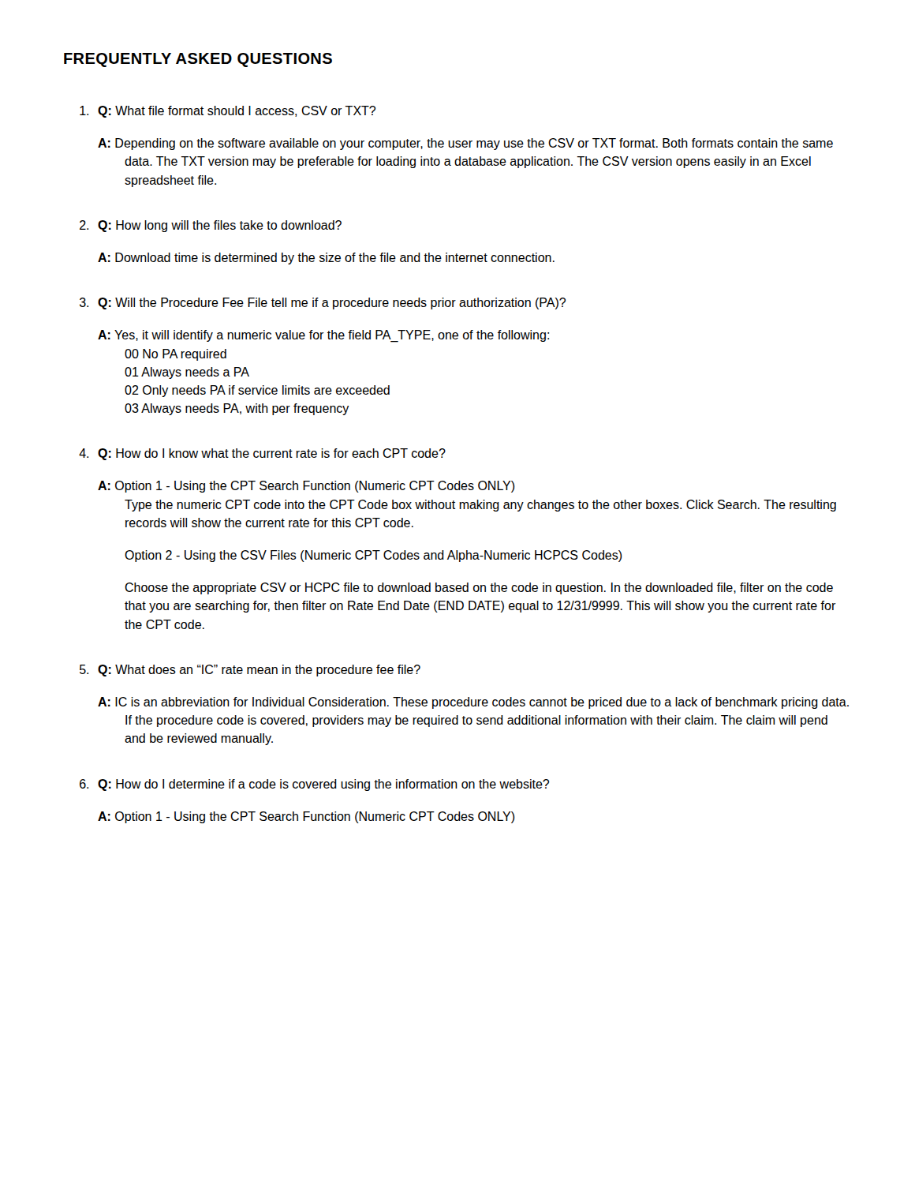FREQUENTLY ASKED QUESTIONS
Q: What file format should I access, CSV or TXT?
A: Depending on the software available on your computer, the user may use the CSV or TXT format. Both formats contain the same data. The TXT version may be preferable for loading into a database application. The CSV version opens easily in an Excel spreadsheet file.
Q: How long will the files take to download?
A: Download time is determined by the size of the file and the internet connection.
Q: Will the Procedure Fee File tell me if a procedure needs prior authorization (PA)?
A: Yes, it will identify a numeric value for the field PA_TYPE, one of the following:
00 No PA required
01 Always needs a PA
02 Only needs PA if service limits are exceeded
03 Always needs PA, with per frequency
Q: How do I know what the current rate is for each CPT code?
A: Option 1 - Using the CPT Search Function (Numeric CPT Codes ONLY)
Type the numeric CPT code into the CPT Code box without making any changes to the other boxes. Click Search. The resulting records will show the current rate for this CPT code.
Option 2 - Using the CSV Files (Numeric CPT Codes and Alpha-Numeric HCPCS Codes)
Choose the appropriate CSV or HCPC file to download based on the code in question. In the downloaded file, filter on the code that you are searching for, then filter on Rate End Date (END DATE) equal to 12/31/9999. This will show you the current rate for the CPT code.
Q: What does an “IC” rate mean in the procedure fee file?
A: IC is an abbreviation for Individual Consideration. These procedure codes cannot be priced due to a lack of benchmark pricing data. If the procedure code is covered, providers may be required to send additional information with their claim. The claim will pend and be reviewed manually.
Q: How do I determine if a code is covered using the information on the website?
A: Option 1 - Using the CPT Search Function (Numeric CPT Codes ONLY)